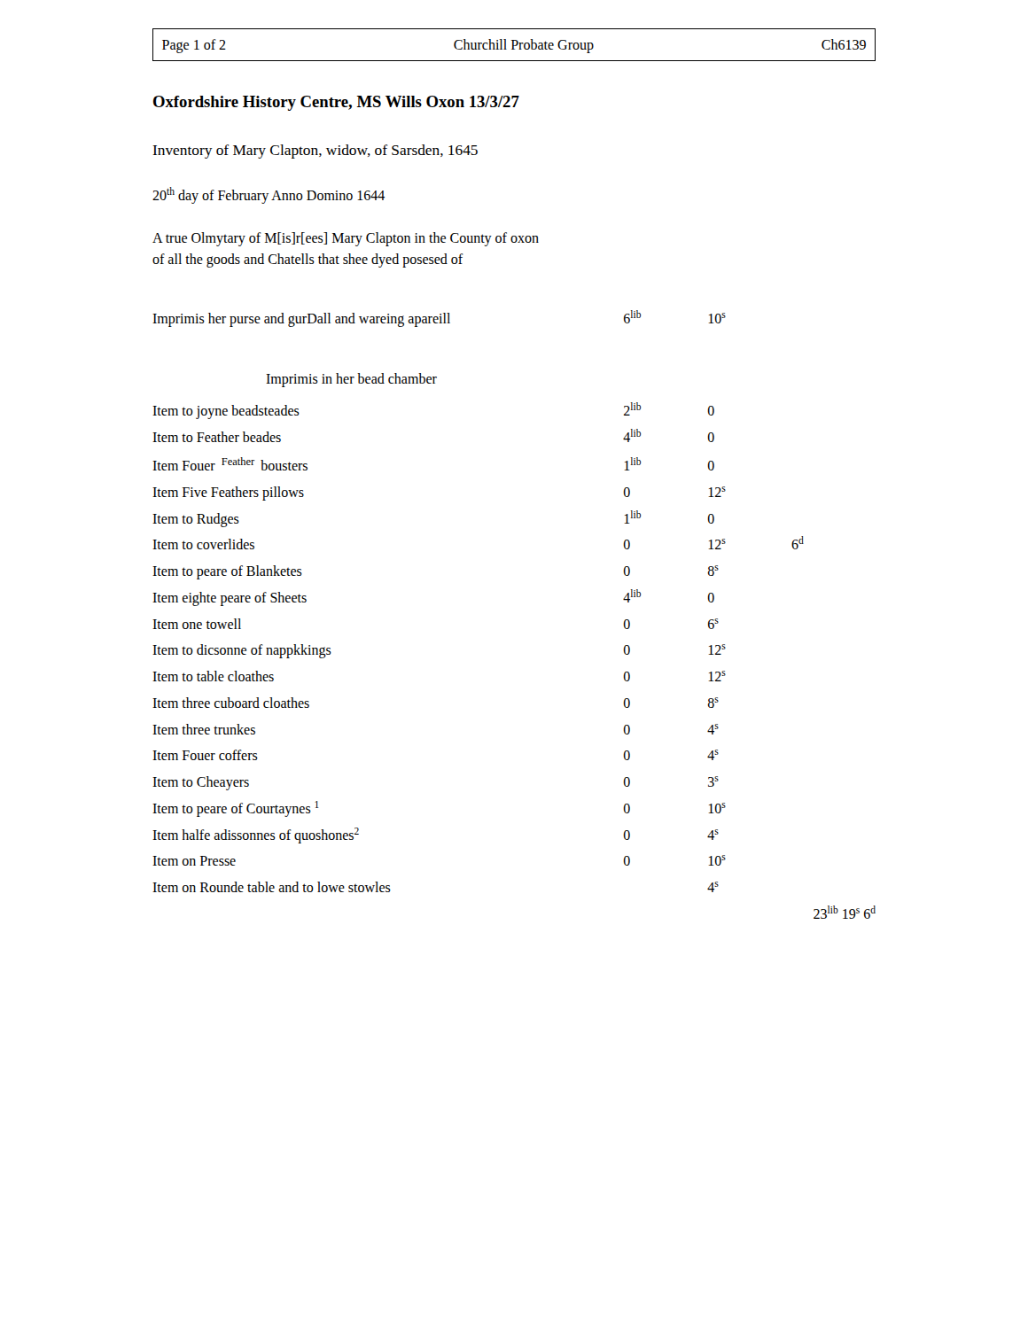Page 1 of 2 Churchill Probate Group Ch6139
Oxfordshire History Centre, MS Wills Oxon 13/3/27
Inventory of Mary Clapton, widow, of Sarsden, 1645
20th day of February Anno Domino 1644
A true Olmytary of M[is]r[ees] Mary Clapton in the County of oxon
of all the goods and Chatells that shee dyed posesed of
| Imprimis her purse and gurDall and wareing apareill | 6 lib | 10 s | |
| Imprimis in her bead chamber | | | |
| Item to joyne beadsteades | 2 lib | 0 | |
| Item to Feather beades | 4 lib | 0 | |
| Item Fouer Feather bousters | 1 lib | 0 | |
| Item Five Feathers pillows | 0 | 12 s | |
| Item to Rudges | 1 lib | 0 | |
| Item to coverlides | 0 | 12 s | 6 d |
| Item to peare of Blanketes | 0 | 8 s | |
| Item eighte peare of Sheets | 4 lib | 0 | |
| Item one towell | 0 | 6 s | |
| Item to dicsonne of nappkkings | 0 | 12 s | |
| Item to table cloathes | 0 | 12 s | |
| Item three cuboard cloathes | 0 | 8 s | |
| Item three trunkes | 0 | 4 s | |
| Item Fouer coffers | 0 | 4 s | |
| Item to Cheayers | 0 | 3 s | |
| Item to peare of Courtaynes 1 | 0 | 10 s | |
| Item halfe adissonnes of quoshones 2 | 0 | 4 s | |
| Item on Presse | 0 | 10 s | |
| Item on Rounde table and to lowe stowles | | 4 s | |
| 23 lib 19 s 6 d |